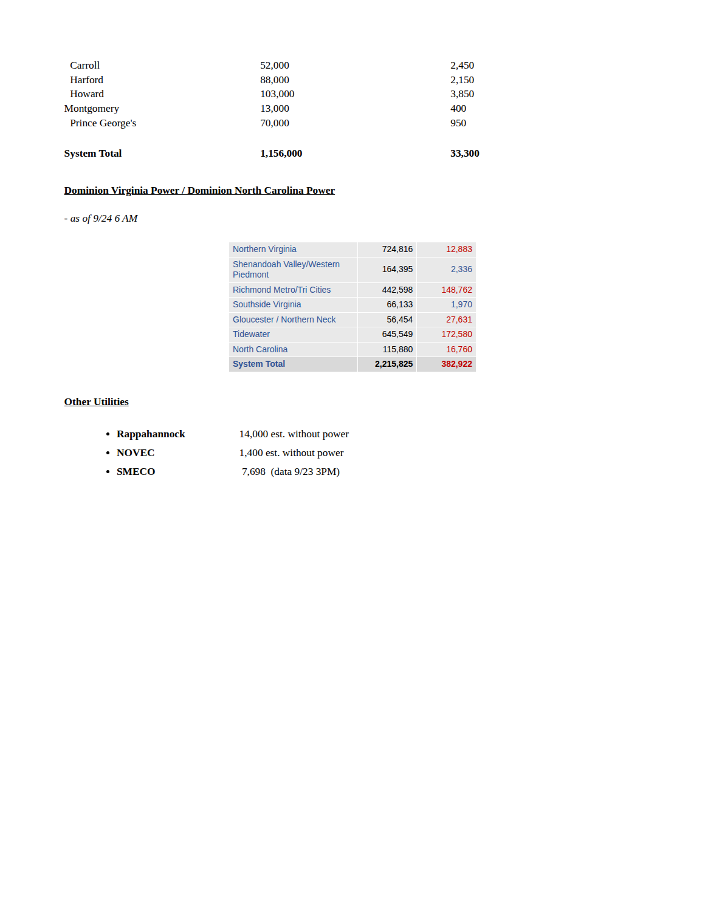| Carroll | 52,000 | 2,450 |
| Harford | 88,000 | 2,150 |
| Howard | 103,000 | 3,850 |
| Montgomery | 13,000 | 400 |
| Prince George's | 70,000 | 950 |
| System Total | 1,156,000 | 33,300 |
Dominion Virginia Power / Dominion North Carolina Power
- as of 9/24 6 AM
| Northern Virginia | 724,816 | 12,883 |
| Shenandoah Valley/Western Piedmont | 164,395 | 2,336 |
| Richmond Metro/Tri Cities | 442,598 | 148,762 |
| Southside Virginia | 66,133 | 1,970 |
| Gloucester / Northern Neck | 56,454 | 27,631 |
| Tidewater | 645,549 | 172,580 |
| North Carolina | 115,880 | 16,760 |
| System Total | 2,215,825 | 382,922 |
Other Utilities
Rappahannock14,000 est. without power
NOVEC1,400 est. without power
SMECO 7,698 (data 9/23 3PM)